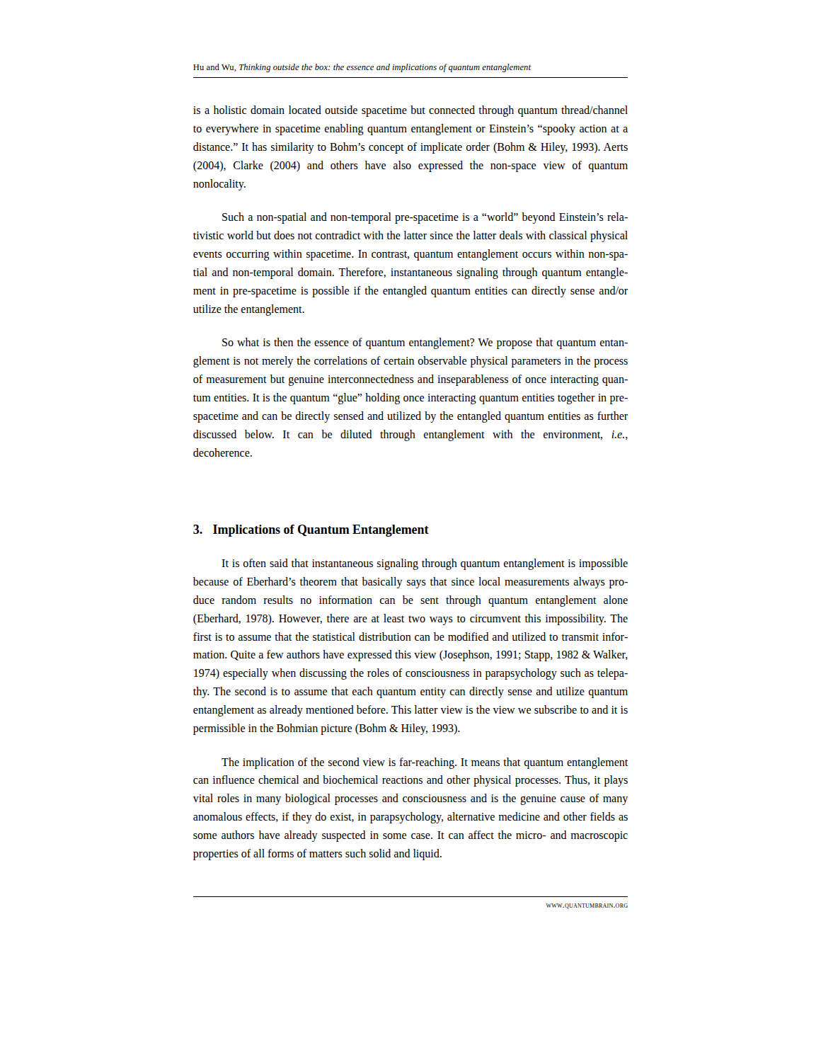Hu and Wu, Thinking outside the box: the essence and implications of quantum entanglement
is a holistic domain located outside spacetime but connected through quantum thread/channel to everywhere in spacetime enabling quantum entanglement or Einstein’s “spooky action at a distance.” It has similarity to Bohm’s concept of implicate order (Bohm & Hiley, 1993). Aerts (2004), Clarke (2004) and others have also expressed the non-space view of quantum nonlocality.
Such a non-spatial and non-temporal pre-spacetime is a “world” beyond Einstein’s relativistic world but does not contradict with the latter since the latter deals with classical physical events occurring within spacetime. In contrast, quantum entanglement occurs within non-spatial and non-temporal domain. Therefore, instantaneous signaling through quantum entanglement in pre-spacetime is possible if the entangled quantum entities can directly sense and/or utilize the entanglement.
So what is then the essence of quantum entanglement? We propose that quantum entanglement is not merely the correlations of certain observable physical parameters in the process of measurement but genuine interconnectedness and inseparableness of once interacting quantum entities. It is the quantum “glue” holding once interacting quantum entities together in pre-spacetime and can be directly sensed and utilized by the entangled quantum entities as further discussed below. It can be diluted through entanglement with the environment, i.e., decoherence.
3. Implications of Quantum Entanglement
It is often said that instantaneous signaling through quantum entanglement is impossible because of Eberhard’s theorem that basically says that since local measurements always produce random results no information can be sent through quantum entanglement alone (Eberhard, 1978). However, there are at least two ways to circumvent this impossibility. The first is to assume that the statistical distribution can be modified and utilized to transmit information. Quite a few authors have expressed this view (Josephson, 1991; Stapp, 1982 & Walker, 1974) especially when discussing the roles of consciousness in parapsychology such as telepathy. The second is to assume that each quantum entity can directly sense and utilize quantum entanglement as already mentioned before. This latter view is the view we subscribe to and it is permissible in the Bohmian picture (Bohm & Hiley, 1993).
The implication of the second view is far-reaching. It means that quantum entanglement can influence chemical and biochemical reactions and other physical processes. Thus, it plays vital roles in many biological processes and consciousness and is the genuine cause of many anomalous effects, if they do exist, in parapsychology, alternative medicine and other fields as some authors have already suspected in some case. It can affect the micro- and macroscopic properties of all forms of matters such solid and liquid.
www.quantumbrain.org